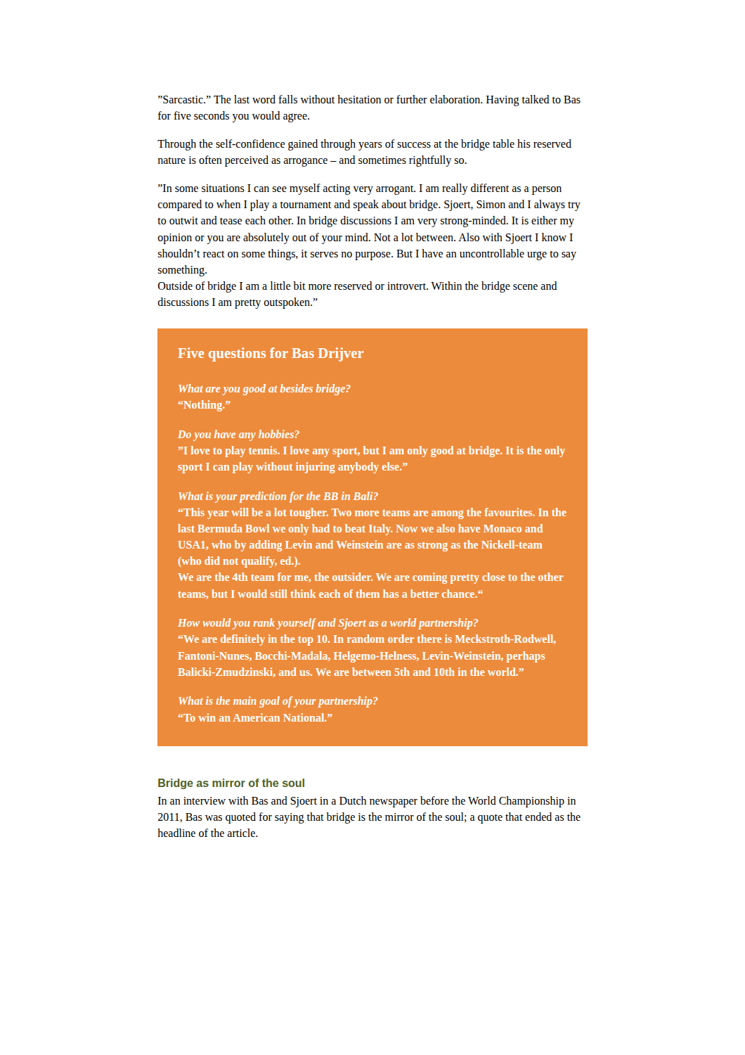”Sarcastic.” The last word falls without hesitation or further elaboration. Having talked to Bas for five seconds you would agree.
Through the self-confidence gained through years of success at the bridge table his reserved nature is often perceived as arrogance – and sometimes rightfully so.
”In some situations I can see myself acting very arrogant. I am really different as a person compared to when I play a tournament and speak about bridge. Sjoert, Simon and I always try to outwit and tease each other. In bridge discussions I am very strong-minded. It is either my opinion or you are absolutely out of your mind. Not a lot between. Also with Sjoert I know I shouldn’t react on some things, it serves no purpose. But I have an uncontrollable urge to say something.
Outside of bridge I am a little bit more reserved or introvert. Within the bridge scene and discussions I am pretty outspoken.”
Five questions for Bas Drijver
What are you good at besides bridge?
“Nothing.”
Do you have any hobbies?
”I love to play tennis. I love any sport, but I am only good at bridge. It is the only sport I can play without injuring anybody else.”
What is your prediction for the BB in Bali?
“This year will be a lot tougher. Two more teams are among the favourites. In the last Bermuda Bowl we only had to beat Italy. Now we also have Monaco and USA1, who by adding Levin and Weinstein are as strong as the Nickell-team (who did not qualify, ed.).
We are the 4th team for me, the outsider. We are coming pretty close to the other teams, but I would still think each of them has a better chance.“
How would you rank yourself and Sjoert as a world partnership?
“We are definitely in the top 10. In random order there is Meckstroth-Rodwell, Fantoni-Nunes, Bocchi-Madala, Helgemo-Helness, Levin-Weinstein, perhaps Balicki-Zmudzinski, and us. We are between 5th and 10th in the world.”
What is the main goal of your partnership?
“To win an American National.”
Bridge as mirror of the soul
In an interview with Bas and Sjoert in a Dutch newspaper before the World Championship in 2011, Bas was quoted for saying that bridge is the mirror of the soul; a quote that ended as the headline of the article.